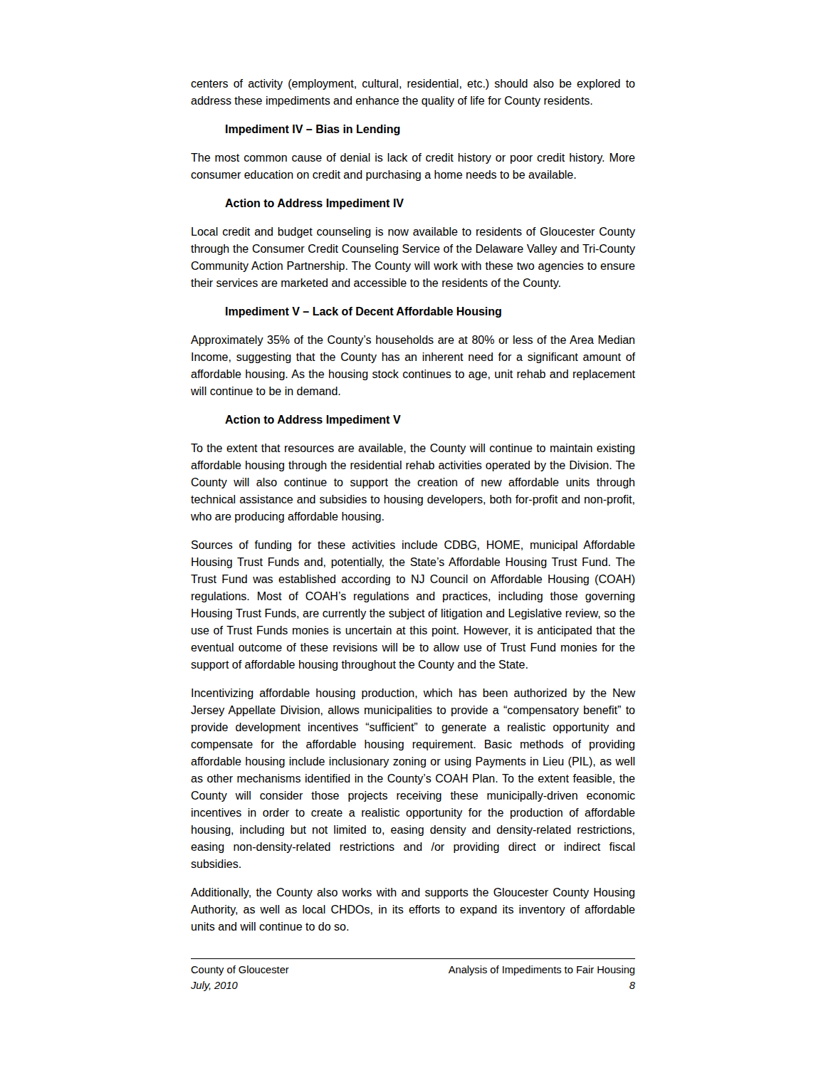centers of activity (employment, cultural, residential, etc.) should also be explored to address these impediments and enhance the quality of life for County residents.
Impediment IV – Bias in Lending
The most common cause of denial is lack of credit history or poor credit history. More consumer education on credit and purchasing a home needs to be available.
Action to Address Impediment IV
Local credit and budget counseling is now available to residents of Gloucester County through the Consumer Credit Counseling Service of the Delaware Valley and Tri-County Community Action Partnership. The County will work with these two agencies to ensure their services are marketed and accessible to the residents of the County.
Impediment V – Lack of Decent Affordable Housing
Approximately 35% of the County’s households are at 80% or less of the Area Median Income, suggesting that the County has an inherent need for a significant amount of affordable housing. As the housing stock continues to age, unit rehab and replacement will continue to be in demand.
Action to Address Impediment V
To the extent that resources are available, the County will continue to maintain existing affordable housing through the residential rehab activities operated by the Division. The County will also continue to support the creation of new affordable units through technical assistance and subsidies to housing developers, both for-profit and non-profit, who are producing affordable housing.
Sources of funding for these activities include CDBG, HOME, municipal Affordable Housing Trust Funds and, potentially, the State’s Affordable Housing Trust Fund. The Trust Fund was established according to NJ Council on Affordable Housing (COAH) regulations. Most of COAH’s regulations and practices, including those governing Housing Trust Funds, are currently the subject of litigation and Legislative review, so the use of Trust Funds monies is uncertain at this point. However, it is anticipated that the eventual outcome of these revisions will be to allow use of Trust Fund monies for the support of affordable housing throughout the County and the State.
Incentivizing affordable housing production, which has been authorized by the New Jersey Appellate Division, allows municipalities to provide a “compensatory benefit” to provide development incentives “sufficient” to generate a realistic opportunity and compensate for the affordable housing requirement. Basic methods of providing affordable housing include inclusionary zoning or using Payments in Lieu (PIL), as well as other mechanisms identified in the County’s COAH Plan. To the extent feasible, the County will consider those projects receiving these municipally-driven economic incentives in order to create a realistic opportunity for the production of affordable housing, including but not limited to, easing density and density-related restrictions, easing non-density-related restrictions and /or providing direct or indirect fiscal subsidies.
Additionally, the County also works with and supports the Gloucester County Housing Authority, as well as local CHDOs, in its efforts to expand its inventory of affordable units and will continue to do so.
County of Gloucester
July, 2010
Analysis of Impediments to Fair Housing
8